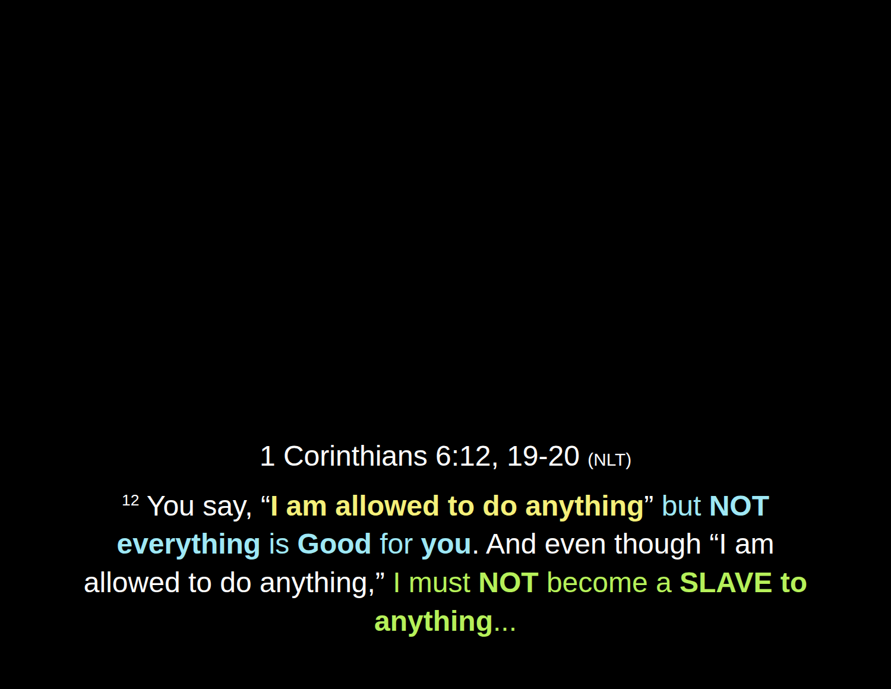1 Corinthians 6:12, 19-20 (NLT) 12 You say, “I am allowed to do anything” but NOT everything is Good for you. And even though “I am allowed to do anything,” I must NOT become a SLAVE to anything...